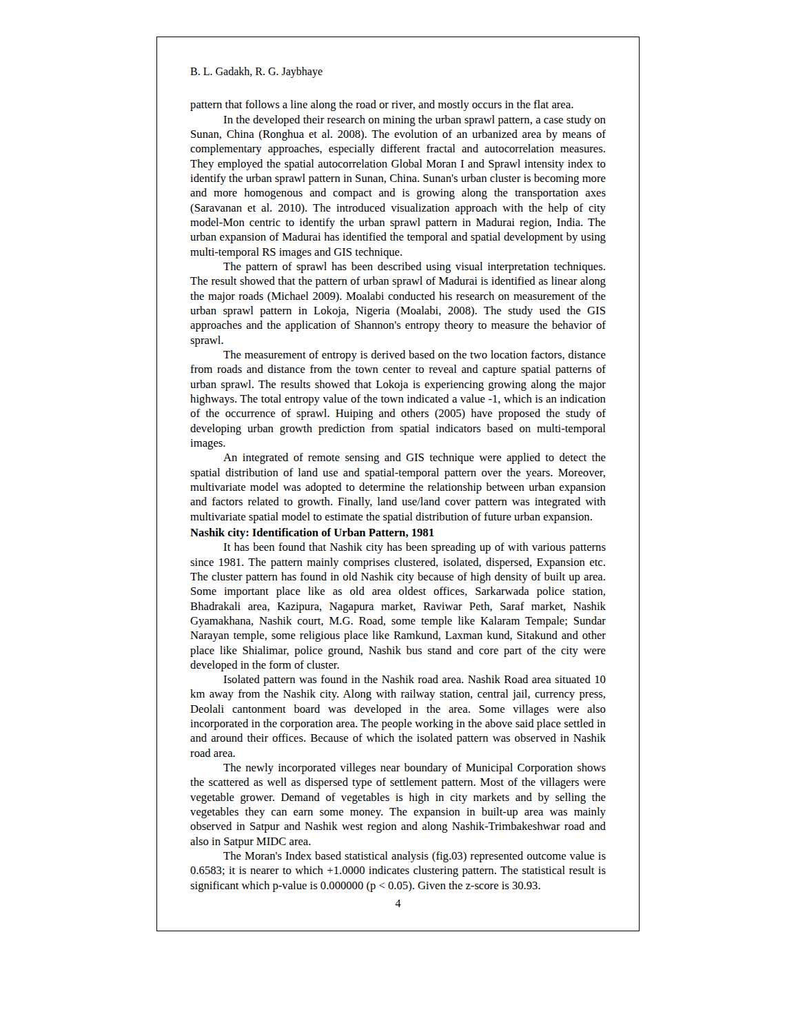B. L. Gadakh, R. G. Jaybhaye
pattern that follows a line along the road or river, and mostly occurs in the flat area.
In the developed their research on mining the urban sprawl pattern, a case study on Sunan, China (Ronghua et al. 2008). The evolution of an urbanized area by means of complementary approaches, especially different fractal and autocorrelation measures. They employed the spatial autocorrelation Global Moran I and Sprawl intensity index to identify the urban sprawl pattern in Sunan, China. Sunan's urban cluster is becoming more and more homogenous and compact and is growing along the transportation axes (Saravanan et al. 2010). The introduced visualization approach with the help of city model-Mon centric to identify the urban sprawl pattern in Madurai region, India. The urban expansion of Madurai has identified the temporal and spatial development by using multi-temporal RS images and GIS technique.
The pattern of sprawl has been described using visual interpretation techniques. The result showed that the pattern of urban sprawl of Madurai is identified as linear along the major roads (Michael 2009). Moalabi conducted his research on measurement of the urban sprawl pattern in Lokoja, Nigeria (Moalabi, 2008). The study used the GIS approaches and the application of Shannon's entropy theory to measure the behavior of sprawl.
The measurement of entropy is derived based on the two location factors, distance from roads and distance from the town center to reveal and capture spatial patterns of urban sprawl. The results showed that Lokoja is experiencing growing along the major highways. The total entropy value of the town indicated a value -1, which is an indication of the occurrence of sprawl. Huiping and others (2005) have proposed the study of developing urban growth prediction from spatial indicators based on multi-temporal images.
An integrated of remote sensing and GIS technique were applied to detect the spatial distribution of land use and spatial-temporal pattern over the years. Moreover, multivariate model was adopted to determine the relationship between urban expansion and factors related to growth. Finally, land use/land cover pattern was integrated with multivariate spatial model to estimate the spatial distribution of future urban expansion.
Nashik city: Identification of Urban Pattern, 1981
It has been found that Nashik city has been spreading up of with various patterns since 1981. The pattern mainly comprises clustered, isolated, dispersed, Expansion etc. The cluster pattern has found in old Nashik city because of high density of built up area. Some important place like as old area oldest offices, Sarkarwada police station, Bhadrakali area, Kazipura, Nagapura market, Raviwar Peth, Saraf market, Nashik Gyamakhana, Nashik court, M.G. Road, some temple like Kalaram Tempale; Sundar Narayan temple, some religious place like Ramkund, Laxman kund, Sitakund and other place like Shialimar, police ground, Nashik bus stand and core part of the city were developed in the form of cluster.
Isolated pattern was found in the Nashik road area. Nashik Road area situated 10 km away from the Nashik city. Along with railway station, central jail, currency press, Deolali cantonment board was developed in the area. Some villages were also incorporated in the corporation area. The people working in the above said place settled in and around their offices. Because of which the isolated pattern was observed in Nashik road area.
The newly incorporated villeges near boundary of Municipal Corporation shows the scattered as well as dispersed type of settlement pattern. Most of the villagers were vegetable grower. Demand of vegetables is high in city markets and by selling the vegetables they can earn some money. The expansion in built-up area was mainly observed in Satpur and Nashik west region and along Nashik-Trimbakeshwar road and also in Satpur MIDC area.
The Moran's Index based statistical analysis (fig.03) represented outcome value is 0.6583; it is nearer to which +1.0000 indicates clustering pattern. The statistical result is significant which p-value is 0.000000 (p < 0.05). Given the z-score is 30.93.
4